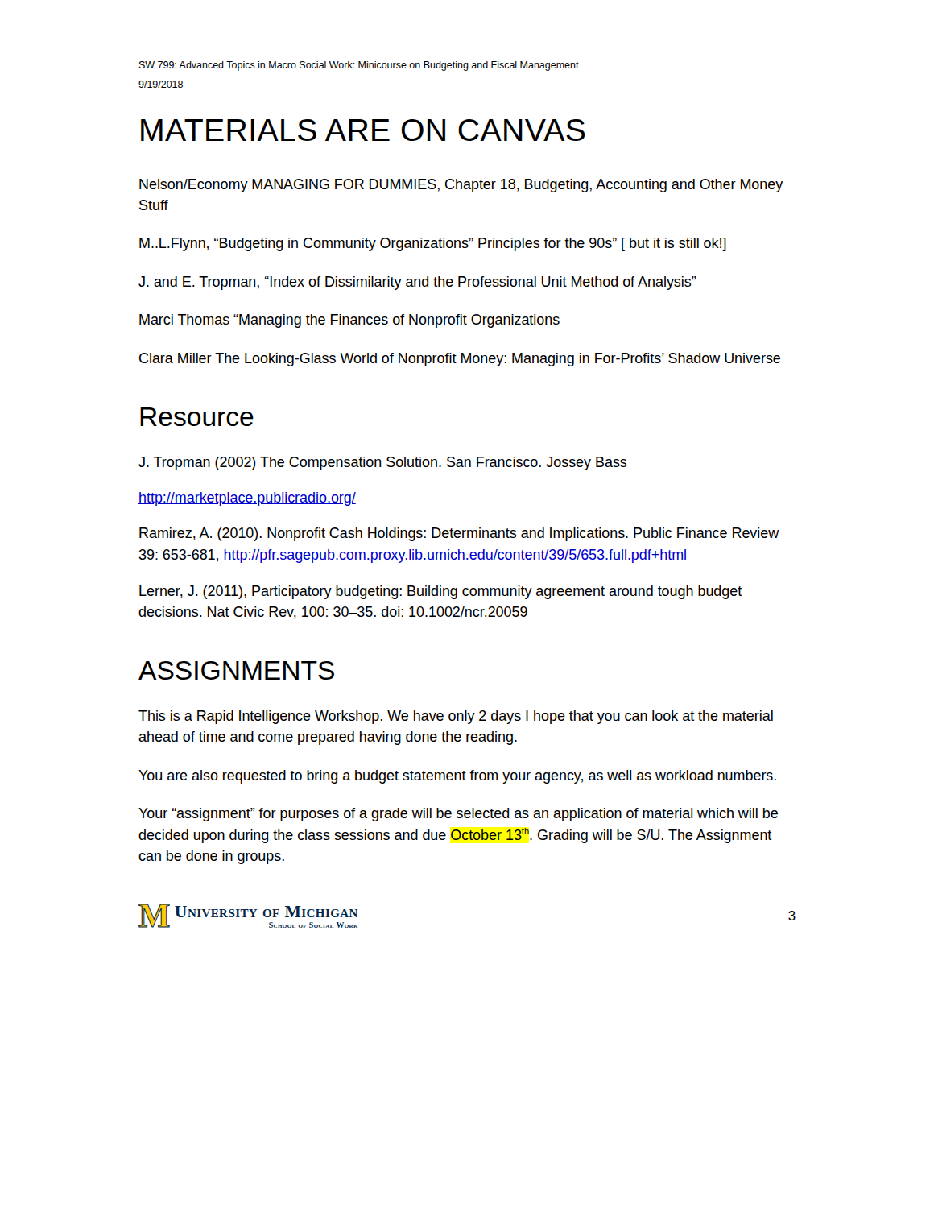SW 799: Advanced Topics in Macro Social Work: Minicourse on Budgeting and Fiscal Management 9/19/2018
MATERIALS ARE ON CANVAS
Nelson/Economy MANAGING FOR DUMMIES, Chapter 18, Budgeting, Accounting and Other Money Stuff
M..L.Flynn, “Budgeting in Community Organizations” Principles for the 90s” [ but it is still ok!]
J. and E. Tropman, “Index of Dissimilarity and the Professional Unit Method of Analysis”
Marci Thomas “Managing the Finances of Nonprofit Organizations
Clara Miller The Looking-Glass World of Nonprofit Money: Managing in For-Profits’ Shadow Universe
Resource
J. Tropman (2002) The Compensation Solution. San Francisco. Jossey Bass
http://marketplace.publicradio.org/
Ramirez, A. (2010). Nonprofit Cash Holdings: Determinants and Implications. Public Finance Review 39: 653-681, http://pfr.sagepub.com.proxy.lib.umich.edu/content/39/5/653.full.pdf+html
Lerner, J. (2011), Participatory budgeting: Building community agreement around tough budget decisions. Nat Civic Rev, 100: 30–35. doi: 10.1002/ncr.20059
ASSIGNMENTS
This is a Rapid Intelligence Workshop. We have only 2 days I hope that you can look at the material ahead of time and come prepared having done the reading.
You are also requested to bring a budget statement from your agency, as well as workload numbers.
Your “assignment” for purposes of a grade will be selected as an application of material which will be decided upon during the class sessions and due October 13th. Grading will be S/U. The Assignment can be done in groups.
M University of Michigan School of Social Work
3